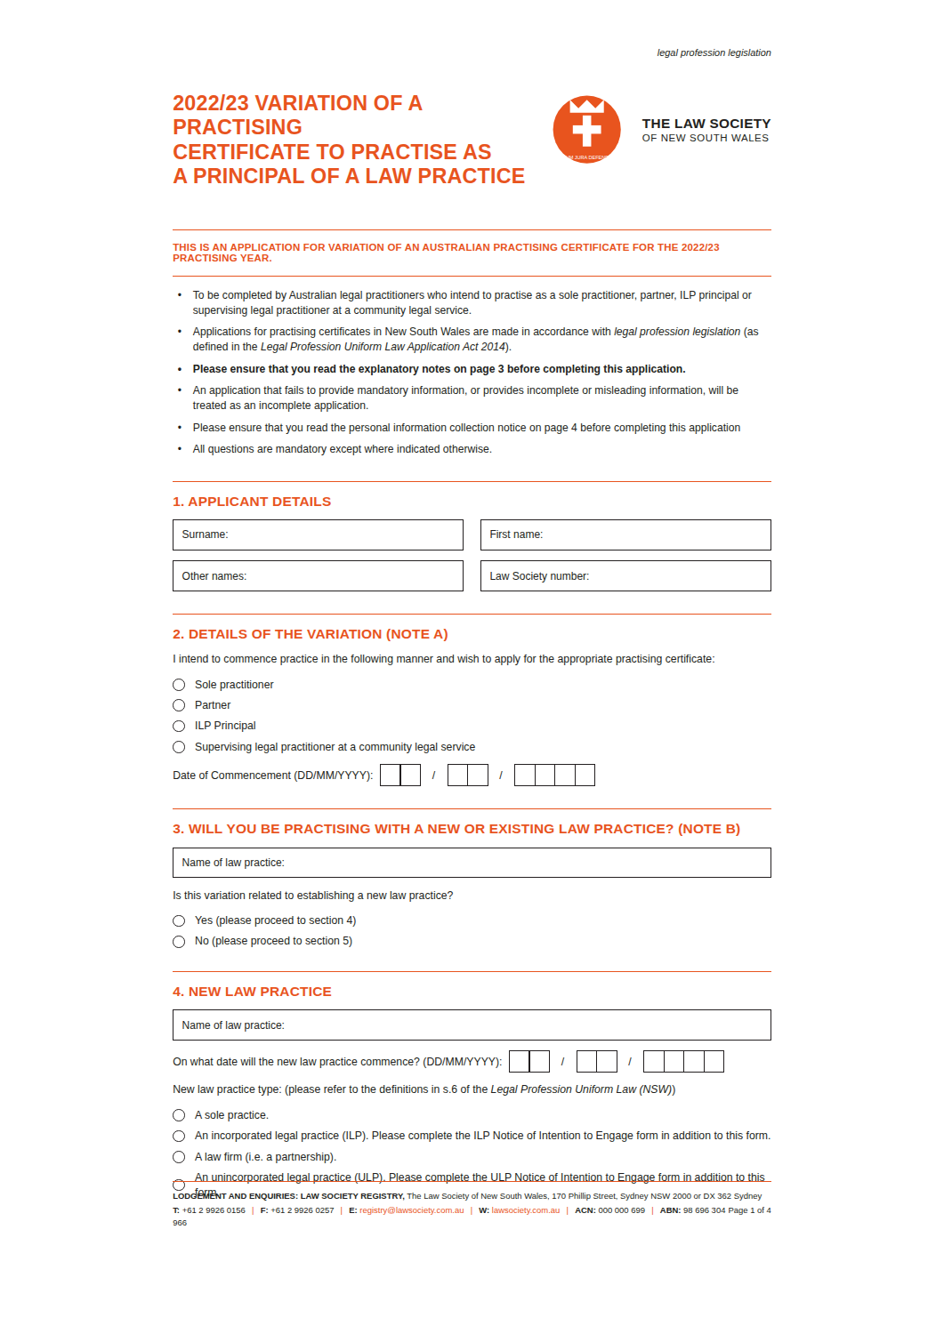legal profession legislation
2022/23 Variation of a Practising
Certificate to Practise as
a Principal of a Law Practice
OMNIUM JURA DEFENDIMUS
The Law Society of New South Wales
This is an application for variation of an Australian practising certificate for the 2022/23 practising year.
To be completed by Australian legal practitioners who intend to practise as a sole practitioner, partner, ILP principal or supervising legal practitioner at a community legal service.
Applications for practising certificates in New South Wales are made in accordance with legal profession legislation (as defined in the Legal Profession Uniform Law Application Act 2014).
Please ensure that you read the explanatory notes on page 3 before completing this application.
An application that fails to provide mandatory information, or provides incomplete or misleading information, will be treated as an incomplete application.
Please ensure that you read the personal information collection notice on page 4 before completing this application
All questions are mandatory except where indicated otherwise.
1. Applicant Details
Surname:
First name:
Other names:
Law Society number:
2. Details of the Variation (Note A)
I intend to commence practice in the following manner and wish to apply for the appropriate practising certificate:
Sole practitioner
Partner
ILP Principal
Supervising legal practitioner at a community legal service
Date of Commencement (DD/MM/YYYY): / /
3. Will you be practising with a new or existing law practice? (Note B)
Name of law practice:
Is this variation related to establishing a new law practice?
Yes (please proceed to section 4)
No (please proceed to section 5)
4. New Law Practice
Name of law practice:
On what date will the new law practice commence? (DD/MM/YYYY): / /
New law practice type: (please refer to the definitions in s.6 of the Legal Profession Uniform Law (NSW))
A sole practice.
An incorporated legal practice (ILP). Please complete the ILP Notice of Intention to Engage form in addition to this form.
A law firm (i.e. a partnership).
An unincorporated legal practice (ULP). Please complete the ULP Notice of Intention to Engage form in addition to this form.
LODGEMENT AND ENQUIRIES: LAW SOCIETY REGISTRY, The Law Society of New South Wales, 170 Phillip Street, Sydney NSW 2000 or DX 362 Sydney
Page 1 of 4 T: +61 2 9926 0156 | F: +61 2 9926 0257 | E: registry@lawsociety.com.au | W: lawsociety.com.au | ACN: 000 000 699 | ABN: 98 696 304 966